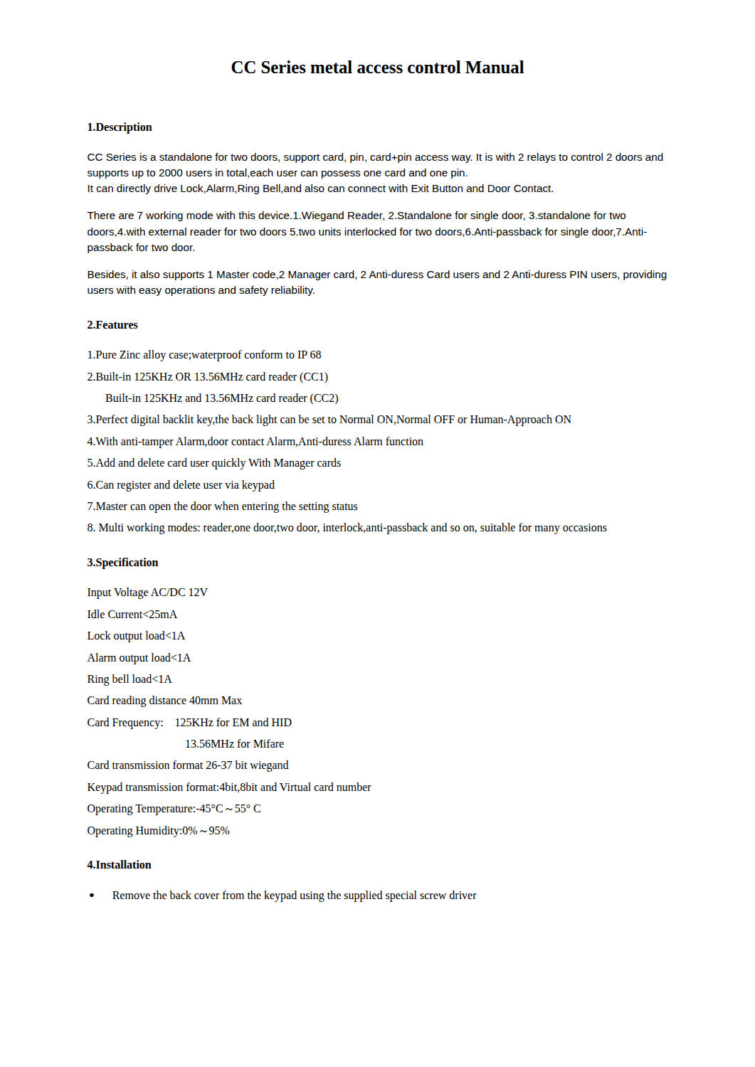CC Series metal access control Manual
1.Description
CC Series is a standalone for two doors, support card, pin, card+pin access way. It is with 2 relays to control 2 doors and supports up to 2000 users in total,each user can possess one card and one pin.
It can directly drive Lock,Alarm,Ring Bell,and also can connect with Exit Button and Door Contact.
There are 7 working mode with this device.1.Wiegand Reader, 2.Standalone for single door, 3.standalone for two doors,4.with external reader for two doors 5.two units interlocked for two doors,6.Anti-passback for single door,7.Anti-passback for two door.
Besides, it also supports 1 Master code,2 Manager card, 2 Anti-duress Card users and 2 Anti-duress PIN users, providing users with easy operations and safety reliability.
2.Features
1.Pure Zinc alloy case;waterproof conform to IP 68
2.Built-in 125KHz OR 13.56MHz card reader (CC1)
Built-in 125KHz and 13.56MHz card reader (CC2)
3.Perfect digital backlit key,the back light can be set to Normal ON,Normal OFF or Human-Approach ON
4.With anti-tamper Alarm,door contact Alarm,Anti-duress Alarm function
5.Add and delete card user quickly With Manager cards
6.Can register and delete user via keypad
7.Master can open the door when entering the setting status
8. Multi working modes: reader,one door,two door, interlock,anti-passback and so on, suitable for many occasions
3.Specification
Input Voltage AC/DC 12V
Idle Current<25mA
Lock output load<1A
Alarm output load<1A
Ring bell load<1A
Card reading distance 40mm Max
Card Frequency: 125KHz for EM and HID
13.56MHz for Mifare
Card transmission format 26-37 bit wiegand
Keypad transmission format:4bit,8bit and Virtual card number
Operating Temperature:-45°C～55° C
Operating Humidity:0%～95%
4.Installation
Remove the back cover from the keypad using the supplied special screw driver